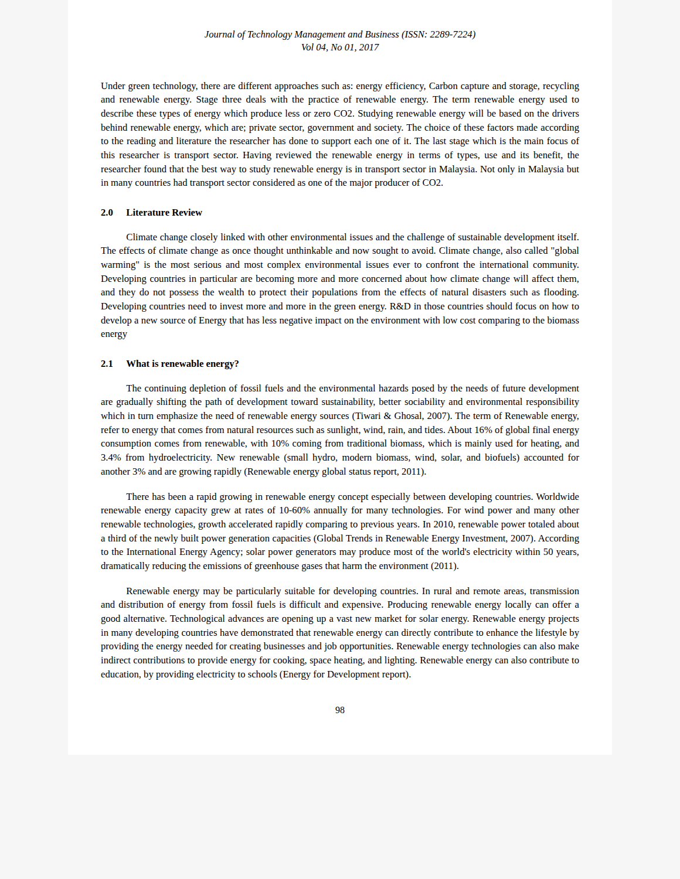Journal of Technology Management and Business (ISSN: 2289-7224) Vol 04, No 01, 2017
Under green technology, there are different approaches such as: energy efficiency, Carbon capture and storage, recycling and renewable energy. Stage three deals with the practice of renewable energy. The term renewable energy used to describe these types of energy which produce less or zero CO2. Studying renewable energy will be based on the drivers behind renewable energy, which are; private sector, government and society. The choice of these factors made according to the reading and literature the researcher has done to support each one of it. The last stage which is the main focus of this researcher is transport sector. Having reviewed the renewable energy in terms of types, use and its benefit, the researcher found that the best way to study renewable energy is in transport sector in Malaysia. Not only in Malaysia but in many countries had transport sector considered as one of the major producer of CO2.
2.0 Literature Review
Climate change closely linked with other environmental issues and the challenge of sustainable development itself. The effects of climate change as once thought unthinkable and now sought to avoid. Climate change, also called "global warming" is the most serious and most complex environmental issues ever to confront the international community. Developing countries in particular are becoming more and more concerned about how climate change will affect them, and they do not possess the wealth to protect their populations from the effects of natural disasters such as flooding. Developing countries need to invest more and more in the green energy. R&D in those countries should focus on how to develop a new source of Energy that has less negative impact on the environment with low cost comparing to the biomass energy
2.1 What is renewable energy?
The continuing depletion of fossil fuels and the environmental hazards posed by the needs of future development are gradually shifting the path of development toward sustainability, better sociability and environmental responsibility which in turn emphasize the need of renewable energy sources (Tiwari & Ghosal, 2007). The term of Renewable energy, refer to energy that comes from natural resources such as sunlight, wind, rain, and tides. About 16% of global final energy consumption comes from renewable, with 10% coming from traditional biomass, which is mainly used for heating, and 3.4% from hydroelectricity. New renewable (small hydro, modern biomass, wind, solar, and biofuels) accounted for another 3% and are growing rapidly (Renewable energy global status report, 2011).
There has been a rapid growing in renewable energy concept especially between developing countries. Worldwide renewable energy capacity grew at rates of 10-60% annually for many technologies. For wind power and many other renewable technologies, growth accelerated rapidly comparing to previous years. In 2010, renewable power totaled about a third of the newly built power generation capacities (Global Trends in Renewable Energy Investment, 2007). According to the International Energy Agency; solar power generators may produce most of the world's electricity within 50 years, dramatically reducing the emissions of greenhouse gases that harm the environment (2011).
Renewable energy may be particularly suitable for developing countries. In rural and remote areas, transmission and distribution of energy from fossil fuels is difficult and expensive. Producing renewable energy locally can offer a good alternative. Technological advances are opening up a vast new market for solar energy. Renewable energy projects in many developing countries have demonstrated that renewable energy can directly contribute to enhance the lifestyle by providing the energy needed for creating businesses and job opportunities. Renewable energy technologies can also make indirect contributions to provide energy for cooking, space heating, and lighting. Renewable energy can also contribute to education, by providing electricity to schools (Energy for Development report).
98